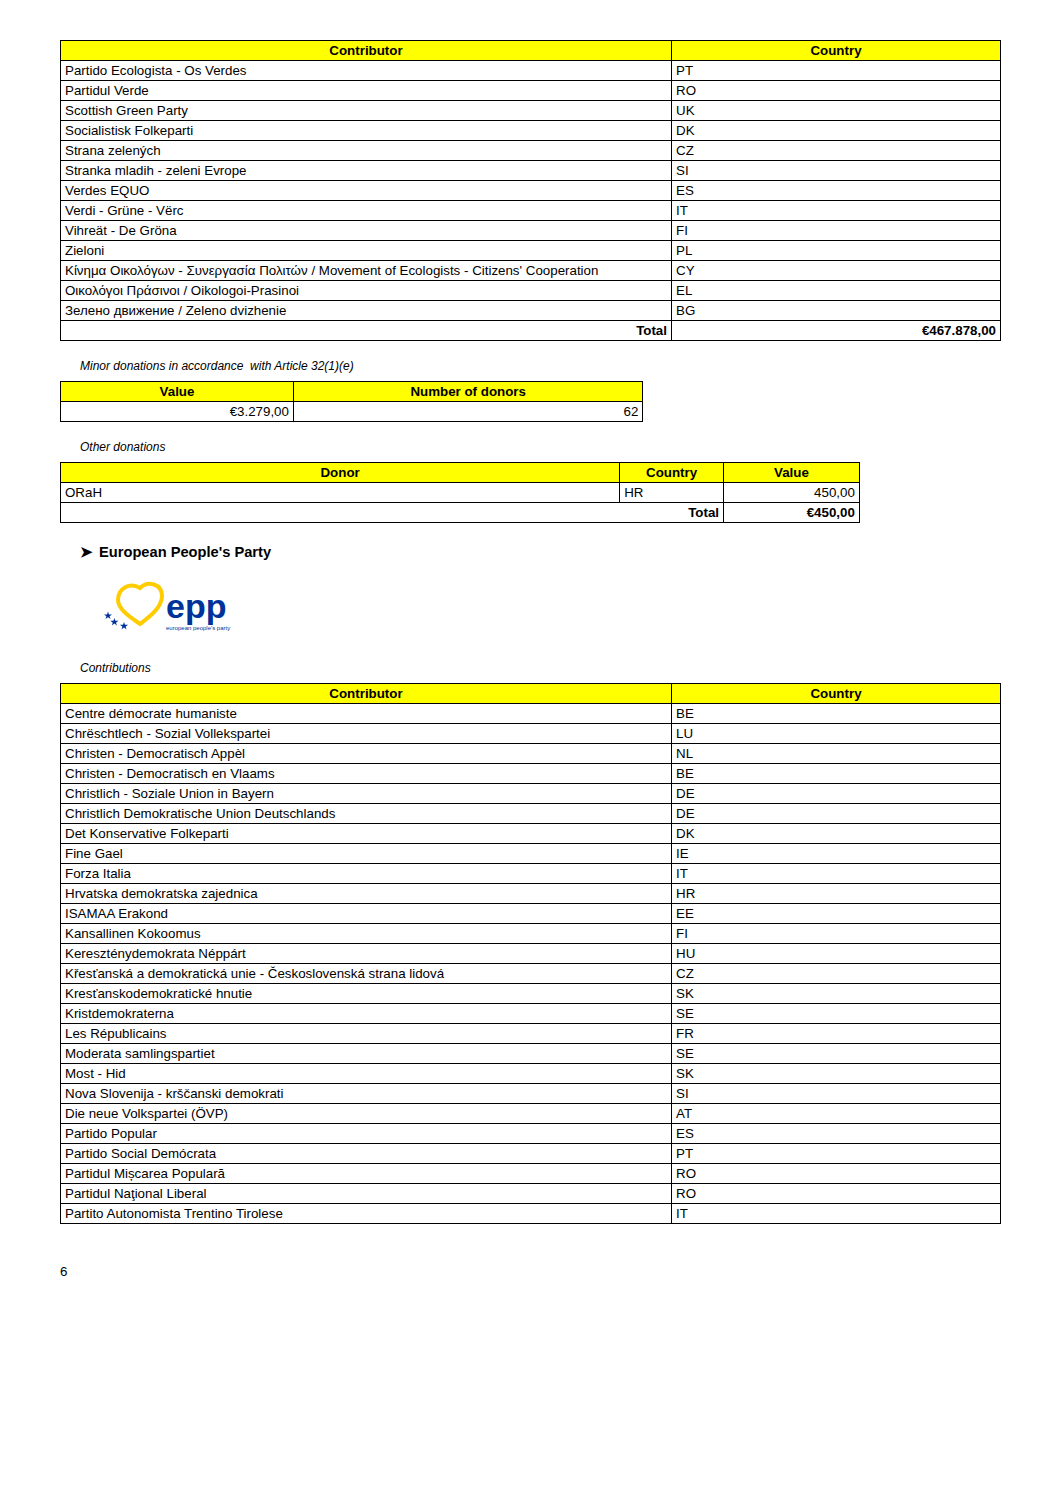| Contributor | Country |
| --- | --- |
| Partido Ecologista - Os Verdes | PT |
| Partidul Verde | RO |
| Scottish Green Party | UK |
| Socialistisk Folkeparti | DK |
| Strana zelených | CZ |
| Stranka mladih - zeleni Evrope | SI |
| Verdes EQUO | ES |
| Verdi - Grüne - Vërc | IT |
| Vihreät - De Gröna | FI |
| Zieloni | PL |
| Κίνημα Οικολόγων - Συνεργασία Πολιτών / Movement of Ecologists - Citizens' Cooperation | CY |
| Οικολόγοι Πράσινοι / Oikologoi-Prasinoi | EL |
| Зелено движение / Zeleno dvizhenie | BG |
| Total | €467.878,00 |
Minor donations in accordance with Article 32(1)(e)
| Value | Number of donors |
| --- | --- |
| €3.279,00 | 62 |
Other donations
| Donor | Country | Value |
| --- | --- | --- |
| ORaH | HR | 450,00 |
| Total | €450,00 |
➤European People's Party
epp european people's party
Contributions
| Contributor | Country |
| --- | --- |
| Centre démocrate humaniste | BE |
| Chrëschtlech - Sozial Vollekspartei | LU |
| Christen - Democratisch Appèl | NL |
| Christen - Democratisch en Vlaams | BE |
| Christlich - Soziale Union in Bayern | DE |
| Christlich Demokratische Union Deutschlands | DE |
| Det Konservative Folkeparti | DK |
| Fine Gael | IE |
| Forza Italia | IT |
| Hrvatska demokratska zajednica | HR |
| ISAMAA Erakond | EE |
| Kansallinen Kokoomus | FI |
| Kereszténydemokrata Néppárt | HU |
| Křesťanská a demokratická unie - Československá strana lidová | CZ |
| Kresťanskodemokratické hnutie | SK |
| Kristdemokraterna | SE |
| Les Républicains | FR |
| Moderata samlingspartiet | SE |
| Most - Hid | SK |
| Nova Slovenija - krščanski demokrati | SI |
| Die neue Volkspartei (ÖVP) | AT |
| Partido Popular | ES |
| Partido Social Demócrata | PT |
| Partidul Mișcarea Populară | RO |
| Partidul Naţional Liberal | RO |
| Partito Autonomista Trentino Tirolese | IT |
6